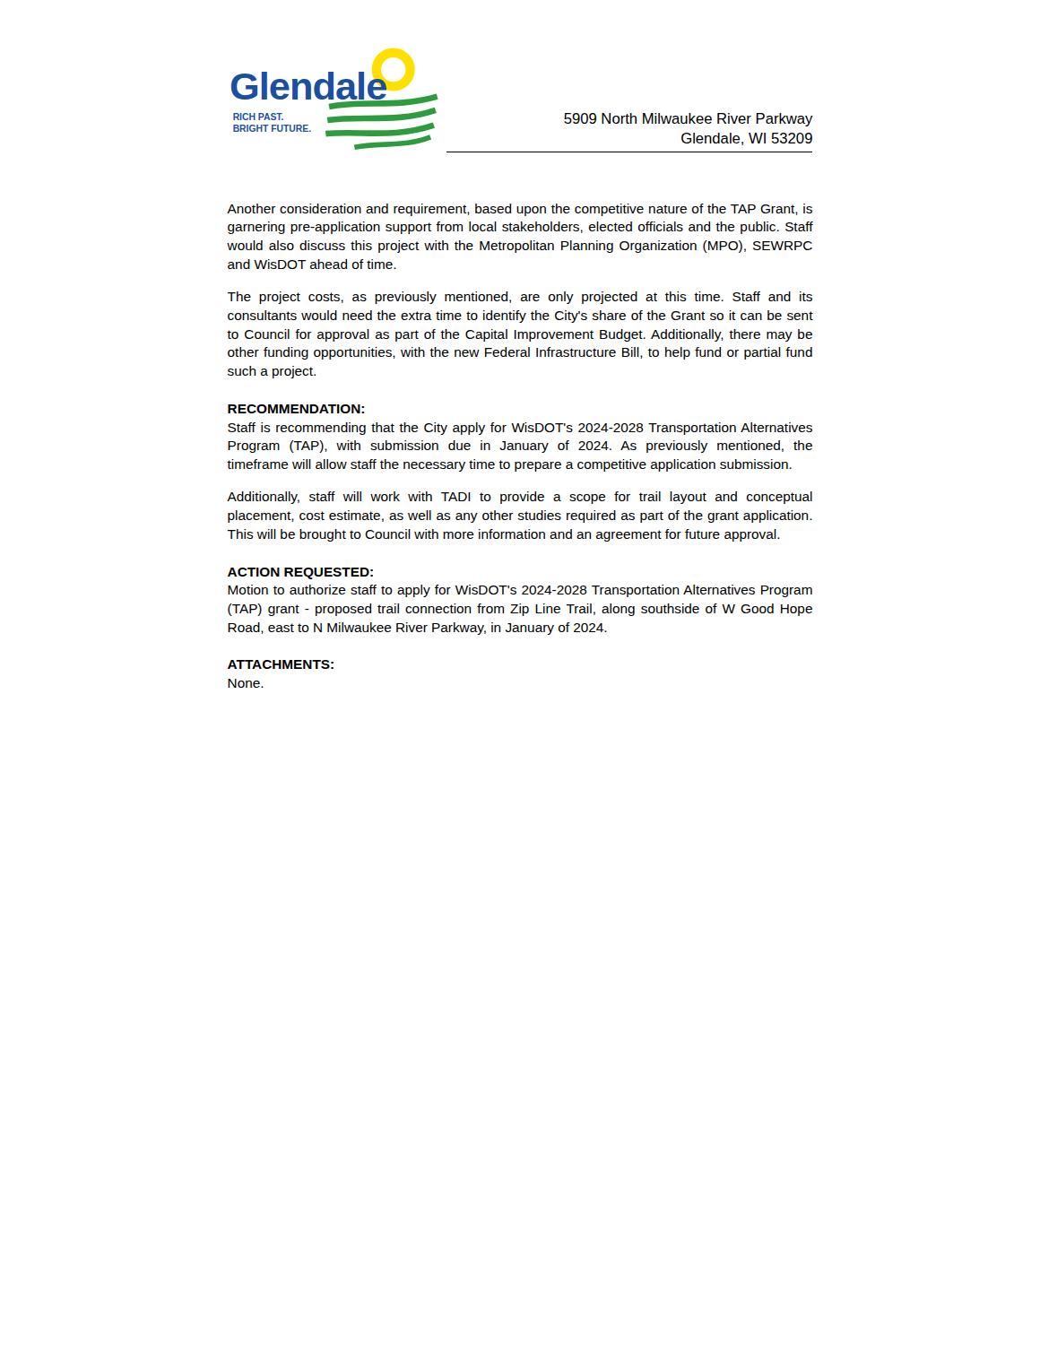Glendale RICH PAST. BRIGHT FUTURE.
5909 North Milwaukee River Parkway
Glendale, WI 53209
Another consideration and requirement, based upon the competitive nature of the TAP Grant, is garnering pre-application support from local stakeholders, elected officials and the public. Staff would also discuss this project with the Metropolitan Planning Organization (MPO), SEWRPC and WisDOT ahead of time.
The project costs, as previously mentioned, are only projected at this time. Staff and its consultants would need the extra time to identify the City's share of the Grant so it can be sent to Council for approval as part of the Capital Improvement Budget. Additionally, there may be other funding opportunities, with the new Federal Infrastructure Bill, to help fund or partial fund such a project.
RECOMMENDATION:
Staff is recommending that the City apply for WisDOT's 2024-2028 Transportation Alternatives Program (TAP), with submission due in January of 2024. As previously mentioned, the timeframe will allow staff the necessary time to prepare a competitive application submission.
Additionally, staff will work with TADI to provide a scope for trail layout and conceptual placement, cost estimate, as well as any other studies required as part of the grant application. This will be brought to Council with more information and an agreement for future approval.
ACTION REQUESTED:
Motion to authorize staff to apply for WisDOT's 2024-2028 Transportation Alternatives Program (TAP) grant - proposed trail connection from Zip Line Trail, along southside of W Good Hope Road, east to N Milwaukee River Parkway, in January of 2024.
ATTACHMENTS:
None.